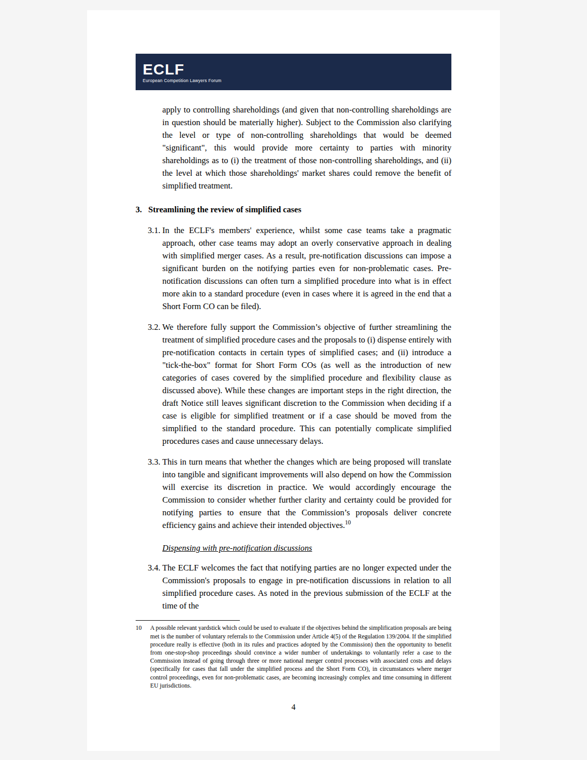ECLF
European Competition Lawyers Forum
apply to controlling shareholdings (and given that non-controlling shareholdings are in question should be materially higher). Subject to the Commission also clarifying the level or type of non-controlling shareholdings that would be deemed "significant", this would provide more certainty to parties with minority shareholdings as to (i) the treatment of those non-controlling shareholdings, and (ii) the level at which those shareholdings' market shares could remove the benefit of simplified treatment.
3. Streamlining the review of simplified cases
3.1.
In the ECLF's members' experience, whilst some case teams take a pragmatic approach, other case teams may adopt an overly conservative approach in dealing with simplified merger cases. As a result, pre-notification discussions can impose a significant burden on the notifying parties even for non-problematic cases. Pre-notification discussions can often turn a simplified procedure into what is in effect more akin to a standard procedure (even in cases where it is agreed in the end that a Short Form CO can be filed).
3.2.
We therefore fully support the Commission’s objective of further streamlining the treatment of simplified procedure cases and the proposals to (i) dispense entirely with pre-notification contacts in certain types of simplified cases; and (ii) introduce a "tick-the-box" format for Short Form COs (as well as the introduction of new categories of cases covered by the simplified procedure and flexibility clause as discussed above). While these changes are important steps in the right direction, the draft Notice still leaves significant discretion to the Commission when deciding if a case is eligible for simplified treatment or if a case should be moved from the simplified to the standard procedure. This can potentially complicate simplified procedures cases and cause unnecessary delays.
3.3.
This in turn means that whether the changes which are being proposed will translate into tangible and significant improvements will also depend on how the Commission will exercise its discretion in practice. We would accordingly encourage the Commission to consider whether further clarity and certainty could be provided for notifying parties to ensure that the Commission’s proposals deliver concrete efficiency gains and achieve their intended objectives.10
Dispensing with pre-notification discussions
3.4.
The ECLF welcomes the fact that notifying parties are no longer expected under the Commission's proposals to engage in pre-notification discussions in relation to all simplified procedure cases. As noted in the previous submission of the ECLF at the time of the
10
A possible relevant yardstick which could be used to evaluate if the objectives behind the simplification proposals are being met is the number of voluntary referrals to the Commission under Article 4(5) of the Regulation 139/2004. If the simplified procedure really is effective (both in its rules and practices adopted by the Commission) then the opportunity to benefit from one-stop-shop proceedings should convince a wider number of undertakings to voluntarily refer a case to the Commission instead of going through three or more national merger control processes with associated costs and delays (specifically for cases that fall under the simplified process and the Short Form CO), in circumstances where merger control proceedings, even for non-problematic cases, are becoming increasingly complex and time consuming in different EU jurisdictions.
4